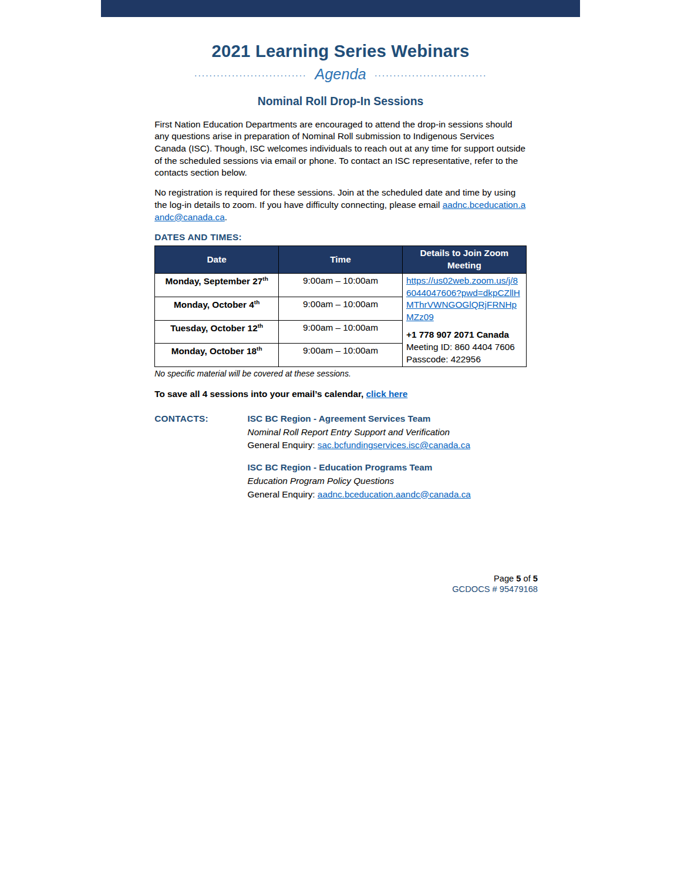2021 Learning Series Webinars
······························ Agenda ······························
Nominal Roll Drop-In Sessions
First Nation Education Departments are encouraged to attend the drop-in sessions should any questions arise in preparation of Nominal Roll submission to Indigenous Services Canada (ISC). Though, ISC welcomes individuals to reach out at any time for support outside of the scheduled sessions via email or phone. To contact an ISC representative, refer to the contacts section below.
No registration is required for these sessions. Join at the scheduled date and time by using the log-in details to zoom. If you have difficulty connecting, please email aadnc.bceducation.aandc@canada.ca.
DATES AND TIMES:
| Date | Time | Details to Join Zoom Meeting |
| --- | --- | --- |
| Monday, September 27 th | 9:00am – 10:00am | https://us02web.zoom.us/j/86044047606?pwd=dkpCZllHMThrVWNGOGlQRjFRNHpMZz09 +1 778 907 2071 Canada Meeting ID: 860 4404 7606 Passcode: 422956 |
| Monday, October 4 th | 9:00am – 10:00am |
| Tuesday, October 12 th | 9:00am – 10:00am |
| Monday, October 18 th | 9:00am – 10:00am |
No specific material will be covered at these sessions.
To save all 4 sessions into your email’s calendar, click here
CONTACTS:
ISC BC Region - Agreement Services Team
Nominal Roll Report Entry Support and Verification
General Enquiry: sac.bcfundingservices.isc@canada.ca
ISC BC Region - Education Programs Team
Education Program Policy Questions
General Enquiry: aadnc.bceducation.aandc@canada.ca
Page 5 of 5
GCDOCS # 95479168